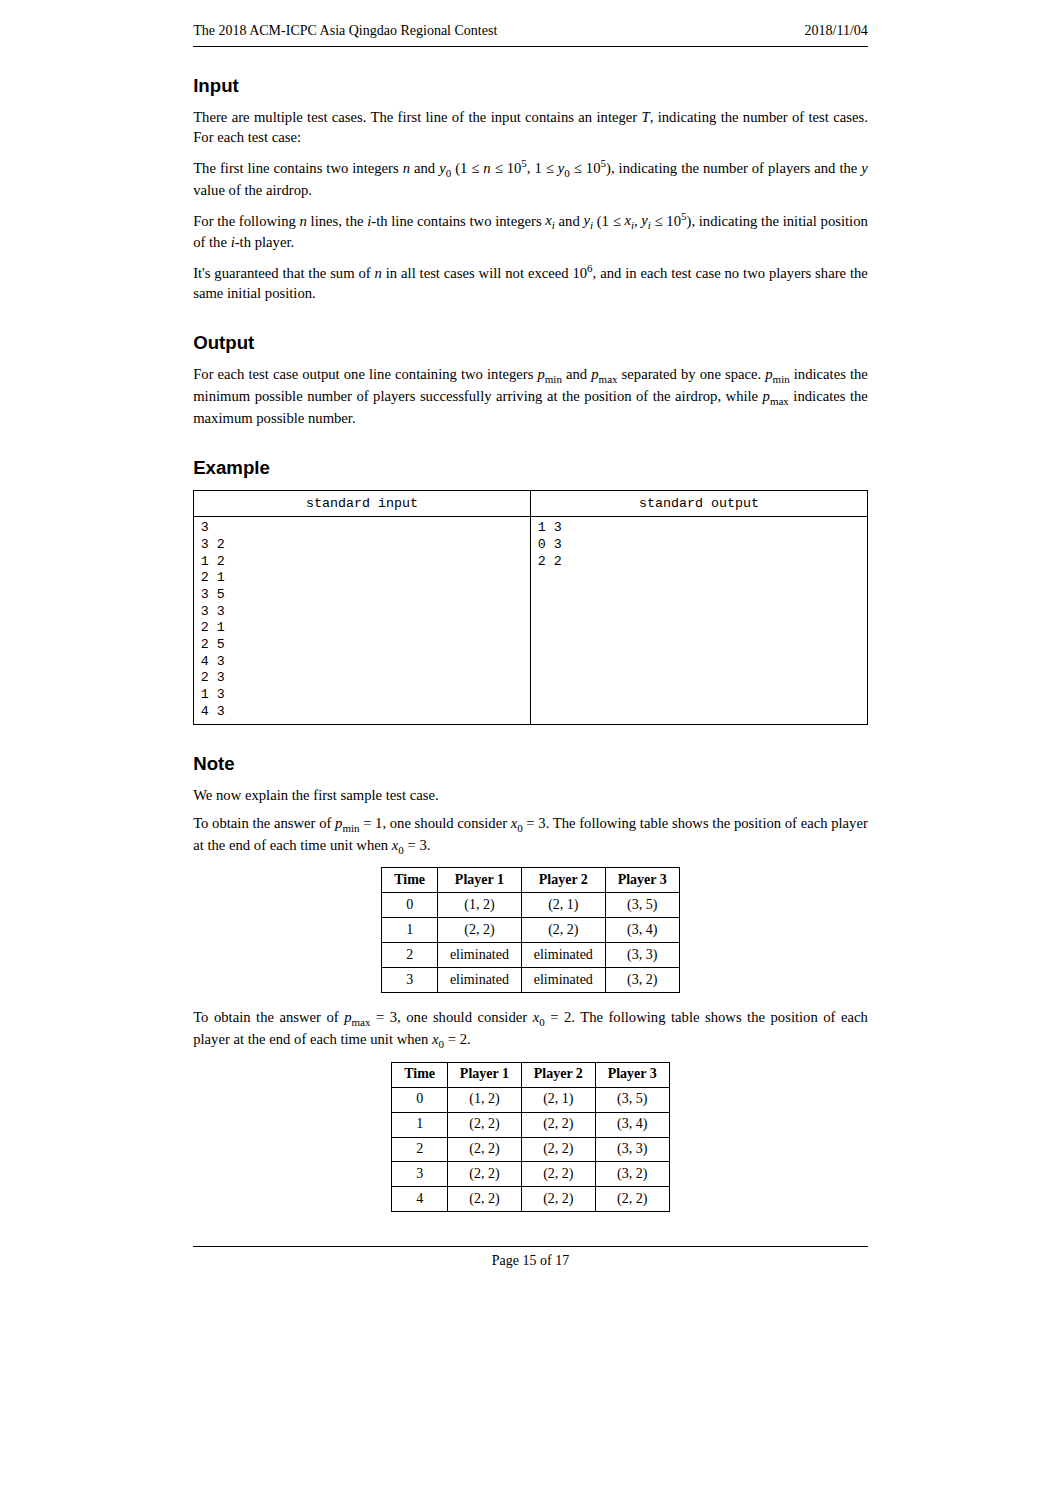The 2018 ACM-ICPC Asia Qingdao Regional Contest 2018/11/04
Input
There are multiple test cases. The first line of the input contains an integer T, indicating the number of test cases. For each test case:
The first line contains two integers n and y0 (1 ≤ n ≤ 105, 1 ≤ y0 ≤ 105), indicating the number of players and the y value of the airdrop.
For the following n lines, the i-th line contains two integers xi and yi (1 ≤ xi, yi ≤ 105), indicating the initial position of the i-th player.
It's guaranteed that the sum of n in all test cases will not exceed 106, and in each test case no two players share the same initial position.
Output
For each test case output one line containing two integers pmin and pmax separated by one space. pmin indicates the minimum possible number of players successfully arriving at the position of the airdrop, while pmax indicates the maximum possible number.
Example
| standard input | standard output |
| --- | --- |
| 3 3 2 1 2 2 1 3 5 3 3 2 1 2 5 4 3 2 3 1 3 4 3 | 1 3 0 3 2 2 |
Note
We now explain the first sample test case.
To obtain the answer of pmin = 1, one should consider x0 = 3. The following table shows the position of each player at the end of each time unit when x0 = 3.
| Time | Player 1 | Player 2 | Player 3 |
| --- | --- | --- | --- |
| 0 | (1, 2) | (2, 1) | (3, 5) |
| 1 | (2, 2) | (2, 2) | (3, 4) |
| 2 | eliminated | eliminated | (3, 3) |
| 3 | eliminated | eliminated | (3, 2) |
To obtain the answer of pmax = 3, one should consider x0 = 2. The following table shows the position of each player at the end of each time unit when x0 = 2.
| Time | Player 1 | Player 2 | Player 3 |
| --- | --- | --- | --- |
| 0 | (1, 2) | (2, 1) | (3, 5) |
| 1 | (2, 2) | (2, 2) | (3, 4) |
| 2 | (2, 2) | (2, 2) | (3, 3) |
| 3 | (2, 2) | (2, 2) | (3, 2) |
| 4 | (2, 2) | (2, 2) | (2, 2) |
Page 15 of 17